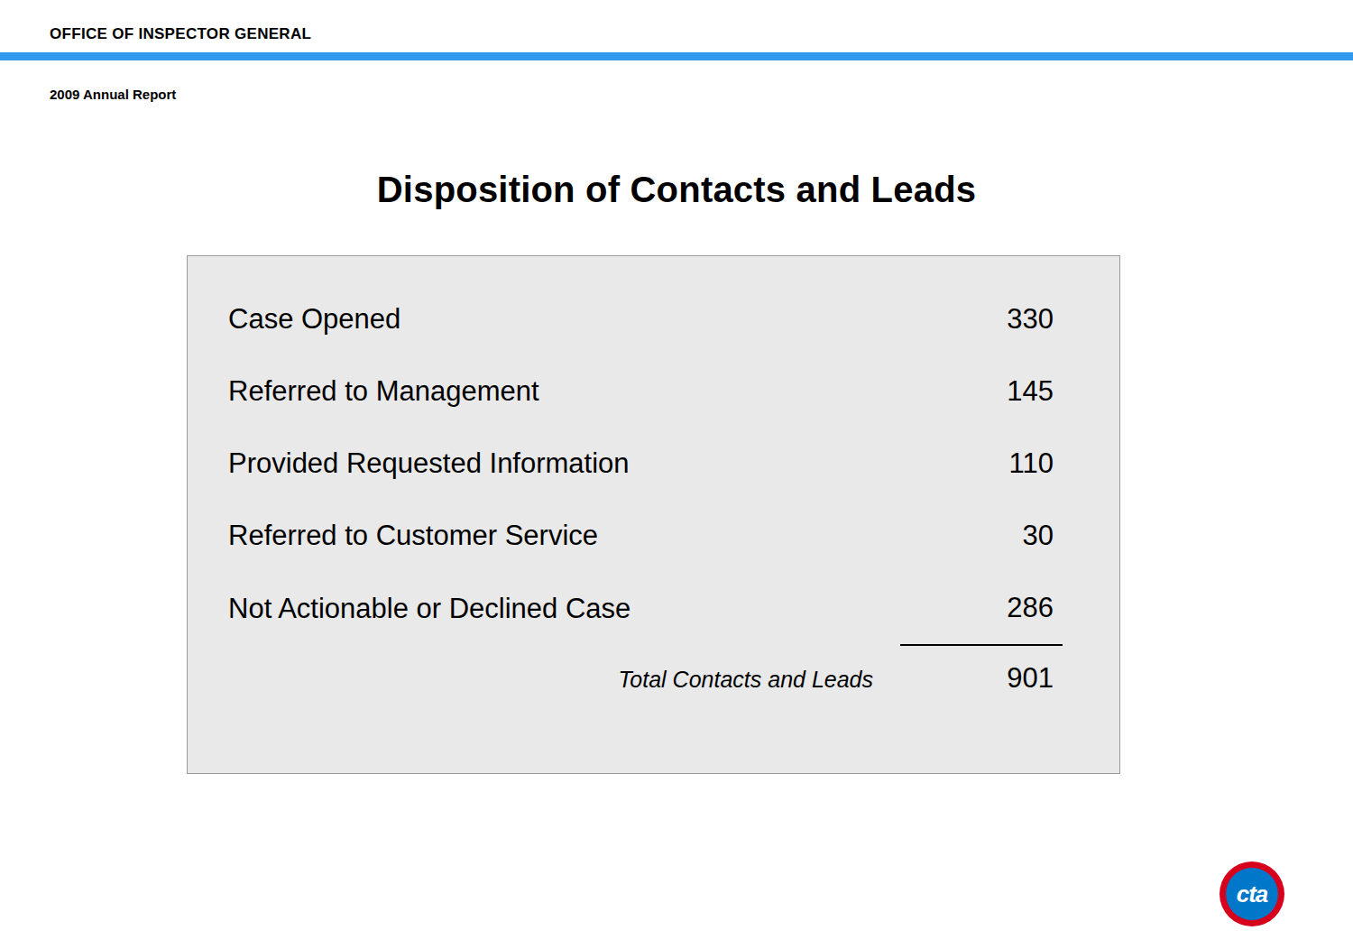OFFICE OF INSPECTOR GENERAL
2009 Annual Report
Disposition of Contacts and Leads
| Case Opened | 330 |
| Referred to Management | 145 |
| Provided Requested Information | 110 |
| Referred to Customer Service | 30 |
| Not Actionable or Declined Case | 286 |
| Total Contacts and Leads | 901 |
cta